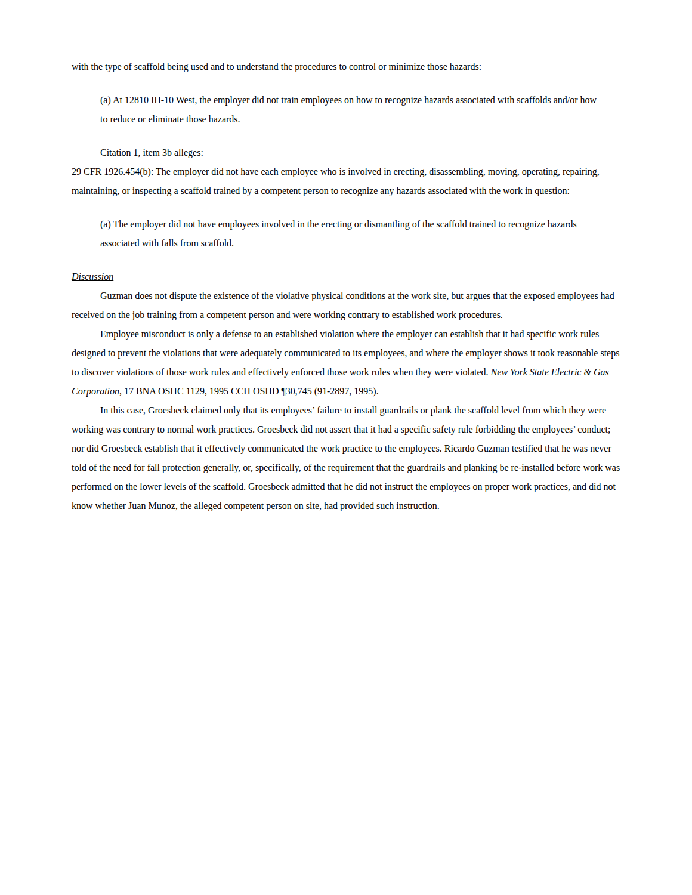with the type of scaffold being used and to understand the procedures to control or minimize those hazards:
(a) At 12810 IH-10 West, the employer did not train employees on how to recognize hazards associated with scaffolds and/or how to reduce or eliminate those hazards.
Citation 1, item 3b alleges:
29 CFR 1926.454(b): The employer did not have each employee who is involved in erecting, disassembling, moving, operating, repairing, maintaining, or inspecting a scaffold trained by a competent person to recognize any hazards associated with the work in question:
(a) The employer did not have employees involved in the erecting or dismantling of the scaffold trained to recognize hazards associated with falls from scaffold.
Discussion
Guzman does not dispute the existence of the violative physical conditions at the work site, but argues that the exposed employees had received on the job training from a competent person and were working contrary to established work procedures.
Employee misconduct is only a defense to an established violation where the employer can establish that it had specific work rules designed to prevent the violations that were adequately communicated to its employees, and where the employer shows it took reasonable steps to discover violations of those work rules and effectively enforced those work rules when they were violated. New York State Electric & Gas Corporation, 17 BNA OSHC 1129, 1995 CCH OSHD ¶30,745 (91-2897, 1995).
In this case, Groesbeck claimed only that its employees’ failure to install guardrails or plank the scaffold level from which they were working was contrary to normal work practices. Groesbeck did not assert that it had a specific safety rule forbidding the employees’ conduct; nor did Groesbeck establish that it effectively communicated the work practice to the employees. Ricardo Guzman testified that he was never told of the need for fall protection generally, or, specifically, of the requirement that the guardrails and planking be re-installed before work was performed on the lower levels of the scaffold. Groesbeck admitted that he did not instruct the employees on proper work practices, and did not know whether Juan Munoz, the alleged competent person on site, had provided such instruction.